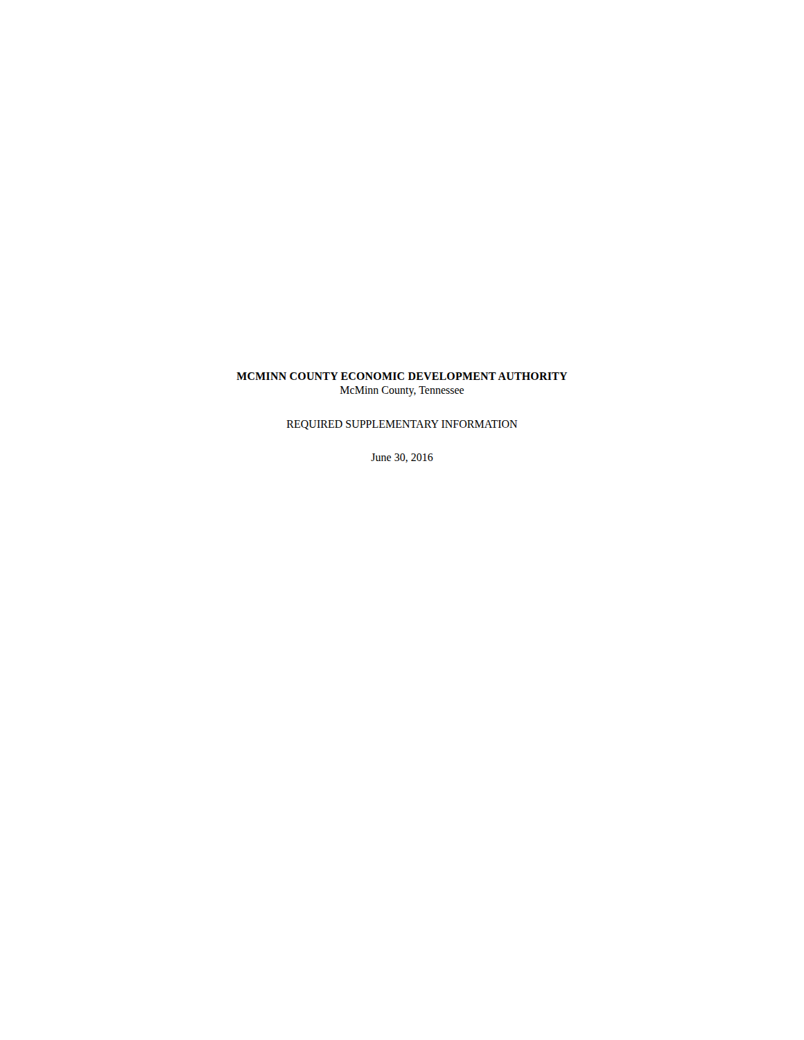MCMINN COUNTY ECONOMIC DEVELOPMENT AUTHORITY
McMinn County, Tennessee
REQUIRED SUPPLEMENTARY INFORMATION
June 30, 2016